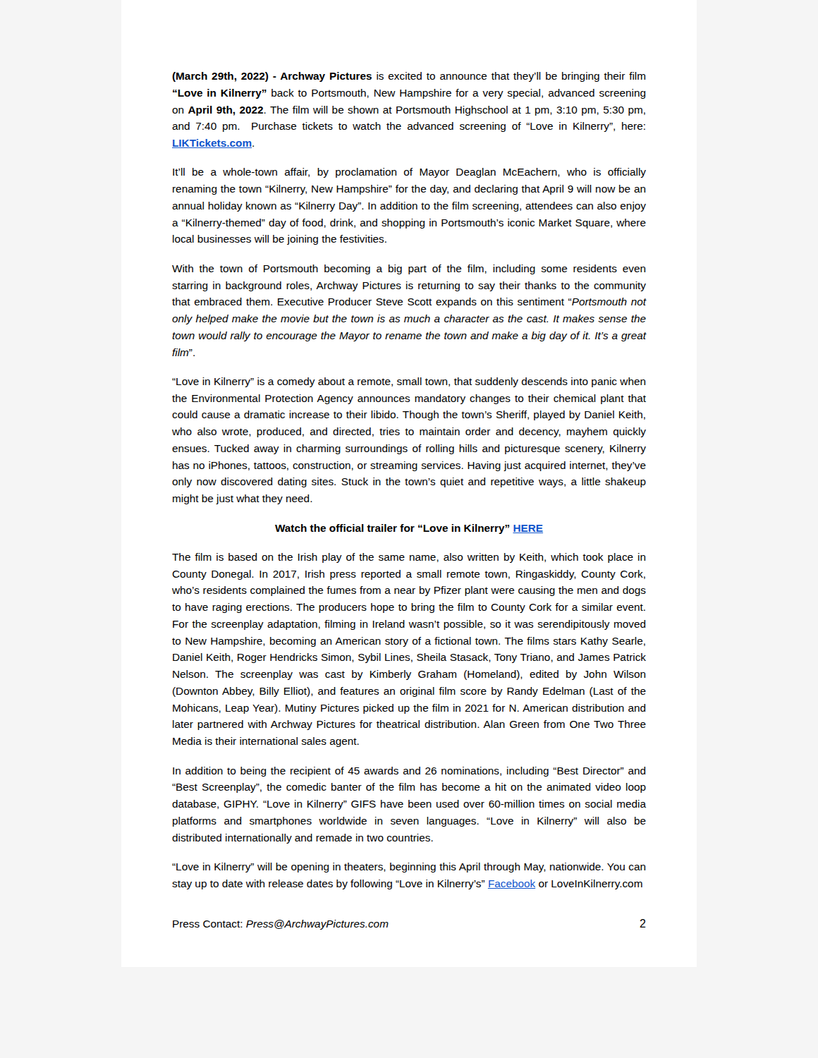(March 29th, 2022) - Archway Pictures is excited to announce that they’ll be bringing their film “Love in Kilnerry” back to Portsmouth, New Hampshire for a very special, advanced screening on April 9th, 2022. The film will be shown at Portsmouth Highschool at 1 pm, 3:10 pm, 5:30 pm, and 7:40 pm. Purchase tickets to watch the advanced screening of “Love in Kilnerry”, here: LIKTickets.com.
It’ll be a whole-town affair, by proclamation of Mayor Deaglan McEachern, who is officially renaming the town “Kilnerry, New Hampshire” for the day, and declaring that April 9 will now be an annual holiday known as “Kilnerry Day”. In addition to the film screening, attendees can also enjoy a “Kilnerry-themed” day of food, drink, and shopping in Portsmouth’s iconic Market Square, where local businesses will be joining the festivities.
With the town of Portsmouth becoming a big part of the film, including some residents even starring in background roles, Archway Pictures is returning to say their thanks to the community that embraced them. Executive Producer Steve Scott expands on this sentiment “Portsmouth not only helped make the movie but the town is as much a character as the cast. It makes sense the town would rally to encourage the Mayor to rename the town and make a big day of it. It’s a great film”.
“Love in Kilnerry” is a comedy about a remote, small town, that suddenly descends into panic when the Environmental Protection Agency announces mandatory changes to their chemical plant that could cause a dramatic increase to their libido. Though the town’s Sheriff, played by Daniel Keith, who also wrote, produced, and directed, tries to maintain order and decency, mayhem quickly ensues. Tucked away in charming surroundings of rolling hills and picturesque scenery, Kilnerry has no iPhones, tattoos, construction, or streaming services. Having just acquired internet, they’ve only now discovered dating sites. Stuck in the town’s quiet and repetitive ways, a little shakeup might be just what they need.
Watch the official trailer for “Love in Kilnerry” HERE
The film is based on the Irish play of the same name, also written by Keith, which took place in County Donegal. In 2017, Irish press reported a small remote town, Ringaskiddy, County Cork, who’s residents complained the fumes from a near by Pfizer plant were causing the men and dogs to have raging erections. The producers hope to bring the film to County Cork for a similar event. For the screenplay adaptation, filming in Ireland wasn’t possible, so it was serendipitously moved to New Hampshire, becoming an American story of a fictional town. The films stars Kathy Searle, Daniel Keith, Roger Hendricks Simon, Sybil Lines, Sheila Stasack, Tony Triano, and James Patrick Nelson. The screenplay was cast by Kimberly Graham (Homeland), edited by John Wilson (Downton Abbey, Billy Elliot), and features an original film score by Randy Edelman (Last of the Mohicans, Leap Year). Mutiny Pictures picked up the film in 2021 for N. American distribution and later partnered with Archway Pictures for theatrical distribution. Alan Green from One Two Three Media is their international sales agent.
In addition to being the recipient of 45 awards and 26 nominations, including “Best Director” and “Best Screenplay”, the comedic banter of the film has become a hit on the animated video loop database, GIPHY. “Love in Kilnerry” GIFS have been used over 60-million times on social media platforms and smartphones worldwide in seven languages. “Love in Kilnerry” will also be distributed internationally and remade in two countries.
“Love in Kilnerry” will be opening in theaters, beginning this April through May, nationwide. You can stay up to date with release dates by following “Love in Kilnerry’s” Facebook or LoveInKilnerry.com
Press Contact: Press@ArchwayPictures.com 2